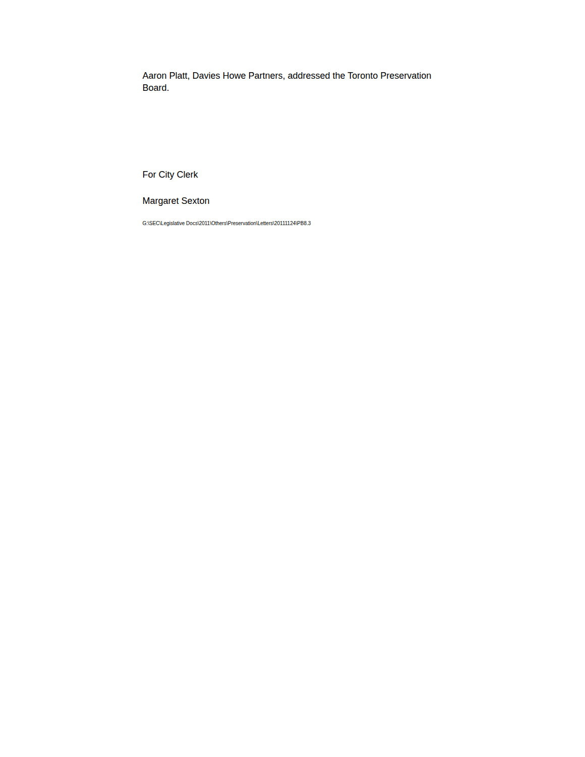Aaron Platt, Davies Howe Partners, addressed the Toronto Preservation Board.
For City Clerk
Margaret Sexton
G:\SEC\Legislative Docs\2011\Others\Preservation\Letters\20111124\PB8.3